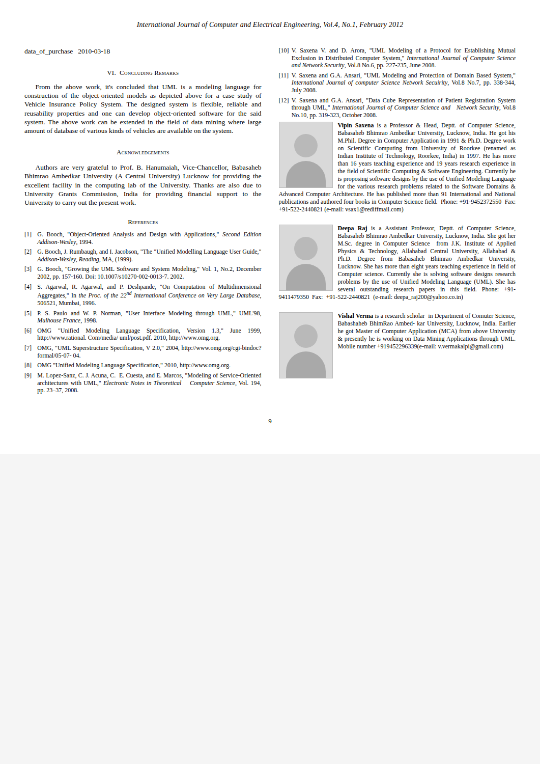International Journal of Computer and Electrical Engineering, Vol.4, No.1, February 2012
data_of_purchase 2010-03-18
VI. Concluding Remarks
From the above work, it's concluded that UML is a modeling language for construction of the object-oriented models as depicted above for a case study of Vehicle Insurance Policy System. The designed system is flexible, reliable and reusability properties and one can develop object-oriented software for the said system. The above work can be extended in the field of data mining where large amount of database of various kinds of vehicles are available on the system.
Acknowledgements
Authors are very grateful to Prof. B. Hanumaiah, Vice-Chancellor, Babasaheb Bhimrao Ambedkar University (A Central University) Lucknow for providing the excellent facility in the computing lab of the University. Thanks are also due to University Grants Commission, India for providing financial support to the University to carry out the present work.
References
[1] G. Booch, "Object-Oriented Analysis and Design with Applications," Second Edition Addison-Wesley, 1994.
[2] G. Booch, J. Rumbaugh, and I. Jacobson, "The "Unified Modelling Language User Guide," Addison-Wesley, Reading, MA, (1999).
[3] G. Booch, "Growing the UML Software and System Modeling," Vol. 1, No.2, December 2002, pp. 157-160. Doi: 10.1007/s10270-002-0013-7. 2002.
[4] S. Agarwal, R. Agarwal, and P. Deshpande, "On Computation of Multidimensional Aggregates," In the Proc. of the 22nd International Conference on Very Large Database, 506521, Mumbai, 1996.
[5] P. S. Paulo and W. P. Norman, "User Interface Modeling through UML," UML'98, Mulhouse France, 1998.
[6] OMG "Unified Modeling Language Specification, Version 1.3," June 1999, http://www.rational. Com/media/ uml/post.pdf. 2010, http://www.omg.org.
[7] OMG, "UML Superstructure Specification, V 2.0," 2004, http://www.omg.org/cgi-bindoc?formal/05-07- 04.
[8] OMG "Unified Modeling Language Specification," 2010, http://www.omg.org.
[9] M. Lopez-Sanz, C. J. Acuna, C. E. Cuesta, and E. Marcos, "Modeling of Service-Oriented architectures with UML," Electronic Notes in Theoretical Computer Science, Vol. 194, pp. 23–37, 2008.
[10] V. Saxena V. and D. Arora, "UML Modeling of a Protocol for Establishing Mutual Exclusion in Distributed Computer System," International Journal of Computer Science and Network Security, Vol.8 No.6, pp. 227-235, June 2008.
[11] V. Saxena and G.A. Ansari, "UML Modeling and Protection of Domain Based System," International Journal of computer Science Network Secuirity, Vol.8 No.7, pp. 338-344, July 2008.
[12] V. Saxena and G.A. Ansari, "Data Cube Representation of Patient Registration System through UML," International Journal of Computer Science and Network Security, Vol.8 No.10, pp. 319-323, October 2008.
Vipin Saxena is a Professor & Head, Deptt. of Computer Science, Babasaheb Bhimrao Ambedkar University, Lucknow, India. He got his M.Phil. Degree in Computer Application in 1991 & Ph.D. Degree work on Scientific Computing from University of Roorkee (renamed as Indian Institute of Technology, Roorkee, India) in 1997. He has more than 16 years teaching experience and 19 years research experience in the field of Scientific Computing & Software Engineering. Currently he is proposing software designs by the use of Unified Modeling Language for the various research problems related to the Software Domains & Advanced Computer Architecture. He has published more than 91 International and National publications and authored four books in Computer Science field. Phone: +91-9452372550 Fax: +91-522-2440821 (e-mail: vsax1@rediffmail.com)
Deepa Raj is a Assistant Professor, Deptt. of Computer Science, Babasaheb Bhimrao Ambedkar University, Lucknow, India. She got her M.Sc. degree in Computer Science from J.K. Institute of Applied Physics & Technology, Allahabad Central University, Allahabad & Ph.D. Degree from Babasaheb Bhimrao Ambedkar University, Lucknow. She has more than eight years teaching experience in field of Computer science. Currently she is solving software designs research problems by the use of Unified Modeling Language (UML). She has several outstanding research papers in this field. Phone: +91-9411479350 Fax: +91-522-2440821 (e-mail: deepa_raj200@yahoo.co.in)
Vishal Verma is a research scholar in Department of Comuter Science, Babashaheb BhimRao Ambed- kar University, Lucknow, India. Earlier he got Master of Computer Application (MCA) from above University & presently he is working on Data Mining Applications through UML. Mobile number +919452296339(e-mail: v.vermakalpi@gmail.com)
9